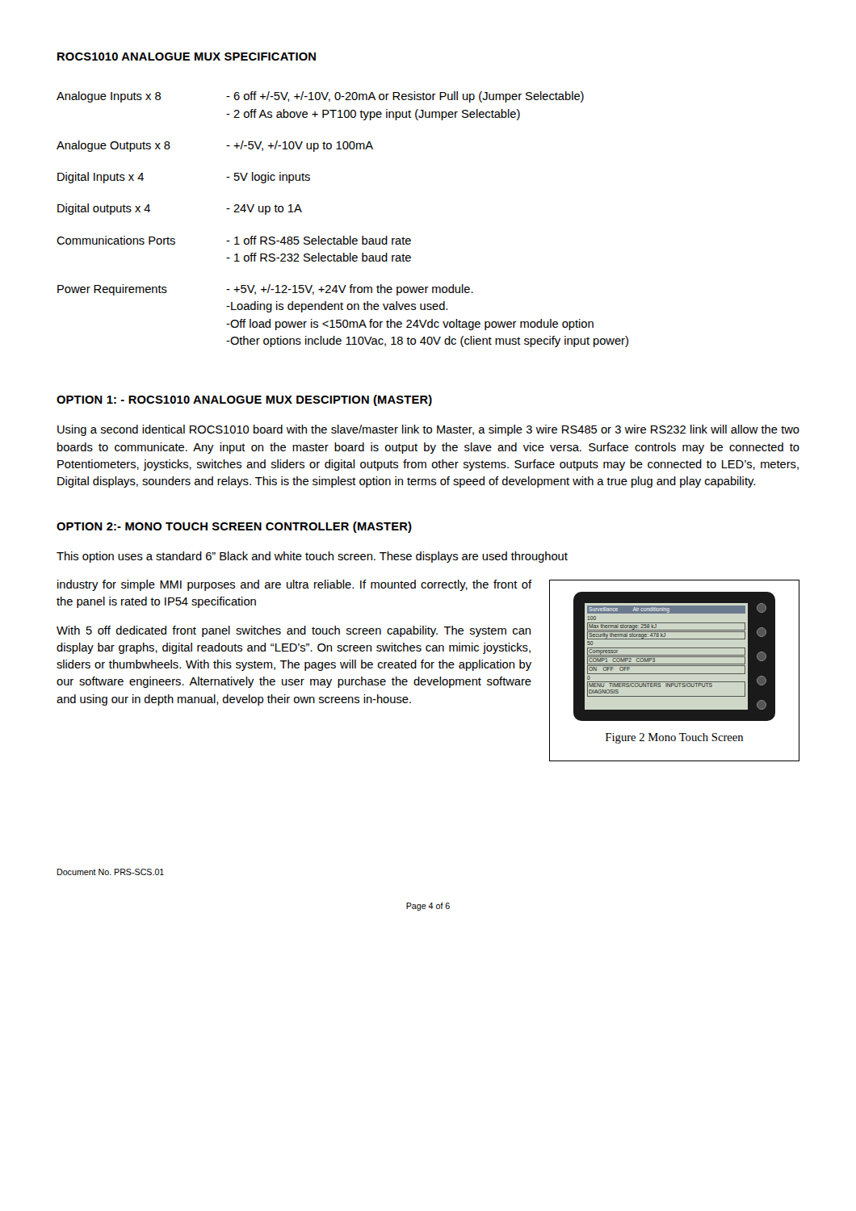ROCS1010 ANALOGUE MUX SPECIFICATION
| Analogue Inputs x 8 | - 6 off +/-5V, +/-10V, 0-20mA or Resistor Pull up (Jumper Selectable) - 2 off As above + PT100 type input (Jumper Selectable) |
| Analogue Outputs x 8 | - +/-5V, +/-10V up to 100mA |
| Digital Inputs x 4 | - 5V logic inputs |
| Digital outputs x 4 | - 24V up to 1A |
| Communications Ports | - 1 off RS-485 Selectable baud rate - 1 off RS-232 Selectable baud rate |
| Power Requirements | - +5V, +/-12-15V, +24V from the power module. -Loading is dependent on the valves used. -Off load power is <150mA for the 24Vdc voltage power module option -Other options include 110Vac, 18 to 40V dc (client must specify input power) |
OPTION 1: - ROCS1010 ANALOGUE MUX DESCIPTION (MASTER)
Using a second identical ROCS1010 board with the slave/master link to Master, a simple 3 wire RS485 or 3 wire RS232 link will allow the two boards to communicate. Any input on the master board is output by the slave and vice versa. Surface controls may be connected to Potentiometers, joysticks, switches and sliders or digital outputs from other systems. Surface outputs may be connected to LED’s, meters, Digital displays, sounders and relays. This is the simplest option in terms of speed of development with a true plug and play capability.
OPTION 2:- MONO TOUCH SCREEN CONTROLLER (MASTER)
This option uses a standard 6” Black and white touch screen. These displays are used throughout
Surveillance Air conditioning
100
Max thermal storage: 258 kJ
Security thermal storage: 478 kJ
50
Compressor
COMP1 COMP2 COMP3
ON OFF OFF
0
MENU TIMERS/COUNTERS INPUTS/OUTPUTS DIAGNOSIS
Figure 2 Mono Touch Screen
industry for simple MMI purposes and are ultra reliable. If mounted correctly, the front of the panel is rated to IP54 specification
With 5 off dedicated front panel switches and touch screen capability. The system can display bar graphs, digital readouts and “LED’s”. On screen switches can mimic joysticks, sliders or thumbwheels. With this system, The pages will be created for the application by our software engineers. Alternatively the user may purchase the development software and using our in depth manual, develop their own screens in-house.
Document No. PRS-SCS.01
Page 4 of 6